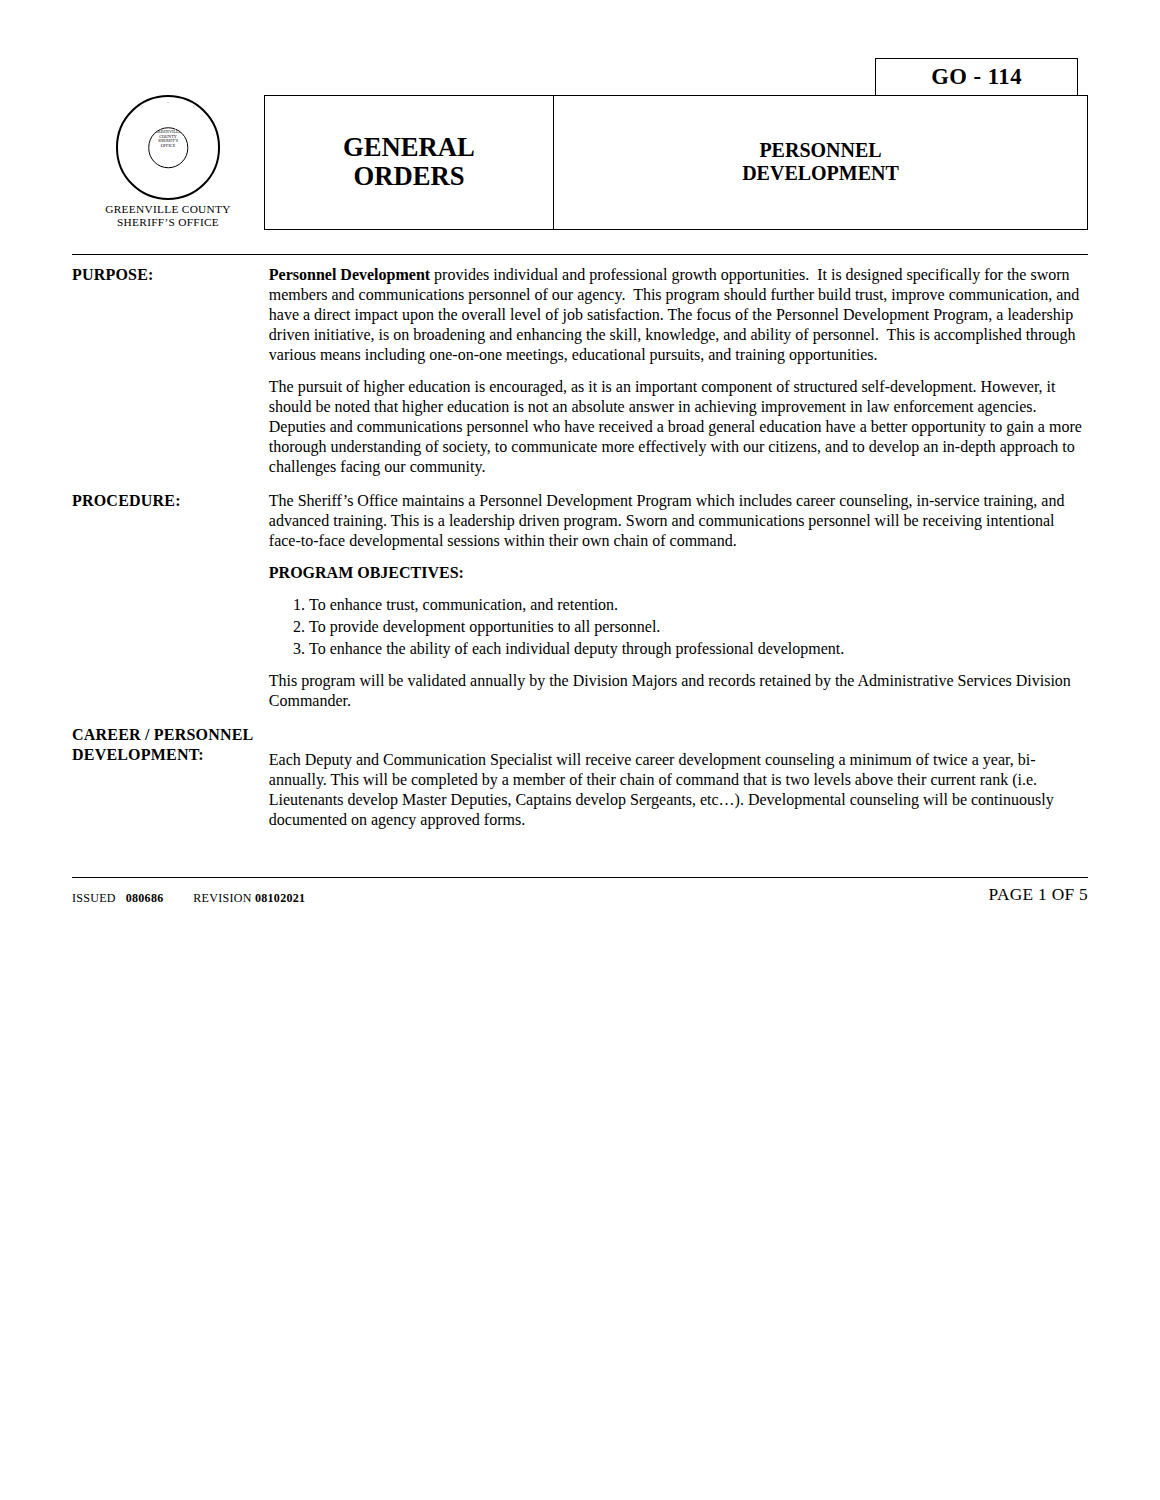GO - 114
| GREENVILLE COUNTY SHERIFF'S OFFICE GREENVILLE COUNTY SHERIFF’S OFFICE | GENERAL ORDERS | PERSONNEL DEVELOPMENT |
| PURPOSE: | Personnel Development provides individual and professional growth opportunities. It is designed specifically for the sworn members and communications personnel of our agency. This program should further build trust, improve communication, and have a direct impact upon the overall level of job satisfaction. The focus of the Personnel Development Program, a leadership driven initiative, is on broadening and enhancing the skill, knowledge, and ability of personnel. This is accomplished through various means including one-on-one meetings, educational pursuits, and training opportunities. The pursuit of higher education is encouraged, as it is an important component of structured self-development. However, it should be noted that higher education is not an absolute answer in achieving improvement in law enforcement agencies. Deputies and communications personnel who have received a broad general education have a better opportunity to gain a more thorough understanding of society, to communicate more effectively with our citizens, and to develop an in-depth approach to challenges facing our community. |
| PROCEDURE: | The Sheriff’s Office maintains a Personnel Development Program which includes career counseling, in-service training, and advanced training. This is a leadership driven program. Sworn and communications personnel will be receiving intentional face-to-face developmental sessions within their own chain of command. P ROGRAM OBJECTIVES: To enhance trust, communication, and retention. To provide development opportunities to all personnel. To enhance the ability of each individual deputy through professional development. This program will be validated annually by the Division Majors and records retained by the Administrative Services Division Commander. |
| CAREER / PERSONNEL DEVELOPMENT: | Each Deputy and Communication Specialist will receive career development counseling a minimum of twice a year, bi-annually. This will be completed by a member of their chain of command that is two levels above their current rank (i.e. Lieutenants develop Master Deputies, Captains develop Sergeants, etc…). Developmental counseling will be continuously documented on agency approved forms. |
| ISSUED 080686 REVISION 08102021 | PAGE 1 OF 5 |